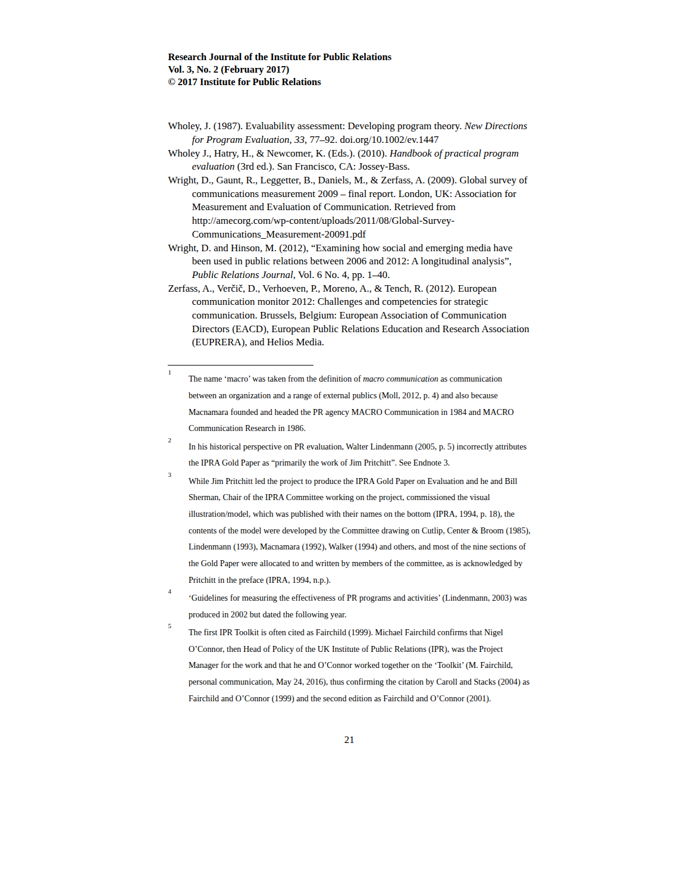Research Journal of the Institute for Public Relations
Vol. 3, No. 2 (February 2017)
© 2017 Institute for Public Relations
Wholey, J. (1987). Evaluability assessment: Developing program theory. New Directions for Program Evaluation, 33, 77–92. doi.org/10.1002/ev.1447
Wholey J., Hatry, H., & Newcomer, K. (Eds.). (2010). Handbook of practical program evaluation (3rd ed.). San Francisco, CA: Jossey-Bass.
Wright, D., Gaunt, R., Leggetter, B., Daniels, M., & Zerfass, A. (2009). Global survey of communications measurement 2009 – final report. London, UK: Association for Measurement and Evaluation of Communication. Retrieved from http://amecorg.com/wp-content/uploads/2011/08/Global-Survey-Communications_Measurement-20091.pdf
Wright, D. and Hinson, M. (2012), “Examining how social and emerging media have been used in public relations between 2006 and 2012: A longitudinal analysis”, Public Relations Journal, Vol. 6 No. 4, pp. 1–40.
Zerfass, A., Verčič, D., Verhoeven, P., Moreno, A., & Tench, R. (2012). European communication monitor 2012: Challenges and competencies for strategic communication. Brussels, Belgium: European Association of Communication Directors (EACD), European Public Relations Education and Research Association (EUPRERA), and Helios Media.
The name ‘macro’ was taken from the definition of macro communication as communication between an organization and a range of external publics (Moll, 2012, p. 4) and also because Macnamara founded and headed the PR agency MACRO Communication in 1984 and MACRO Communication Research in 1986.
In his historical perspective on PR evaluation, Walter Lindenmann (2005, p. 5) incorrectly attributes the IPRA Gold Paper as “primarily the work of Jim Pritchitt”. See Endnote 3.
While Jim Pritchitt led the project to produce the IPRA Gold Paper on Evaluation and he and Bill Sherman, Chair of the IPRA Committee working on the project, commissioned the visual illustration/model, which was published with their names on the bottom (IPRA, 1994, p. 18), the contents of the model were developed by the Committee drawing on Cutlip, Center & Broom (1985), Lindenmann (1993), Macnamara (1992), Walker (1994) and others, and most of the nine sections of the Gold Paper were allocated to and written by members of the committee, as is acknowledged by Pritchitt in the preface (IPRA, 1994, n.p.).
‘Guidelines for measuring the effectiveness of PR programs and activities’ (Lindenmann, 2003) was produced in 2002 but dated the following year.
The first IPR Toolkit is often cited as Fairchild (1999). Michael Fairchild confirms that Nigel O’Connor, then Head of Policy of the UK Institute of Public Relations (IPR), was the Project Manager for the work and that he and O’Connor worked together on the ‘Toolkit’ (M. Fairchild, personal communication, May 24, 2016), thus confirming the citation by Caroll and Stacks (2004) as Fairchild and O’Connor (1999) and the second edition as Fairchild and O’Connor (2001).
21